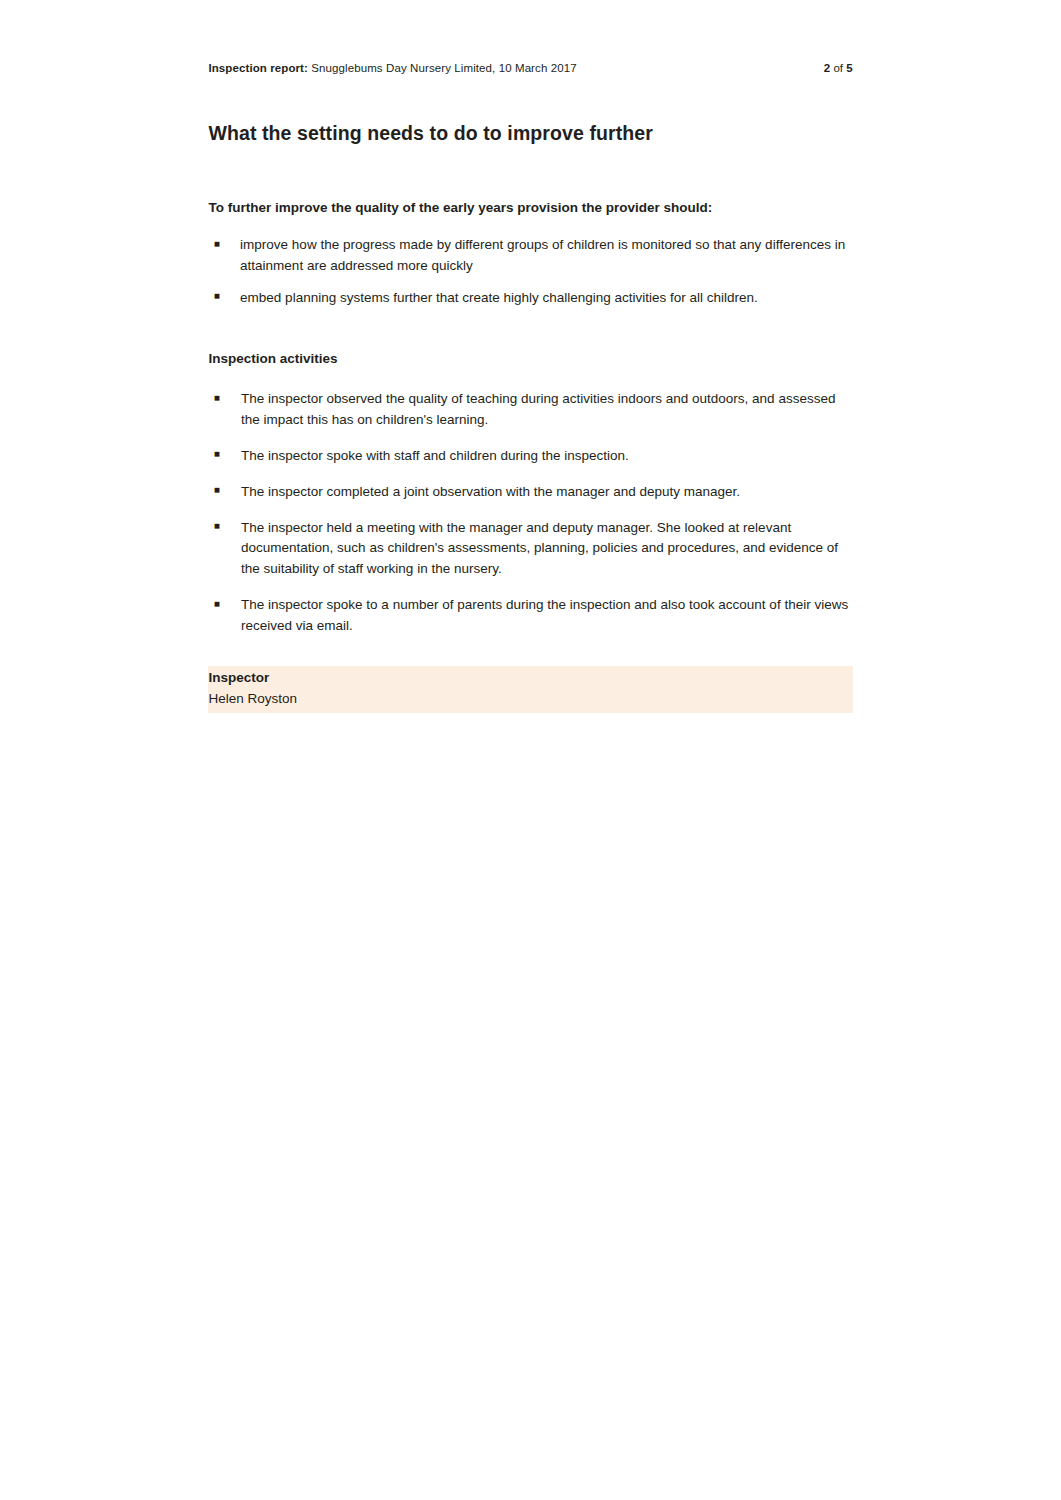Inspection report: Snugglebums Day Nursery Limited, 10 March 2017
2 of 5
What the setting needs to do to improve further
To further improve the quality of the early years provision the provider should:
improve how the progress made by different groups of children is monitored so that any differences in attainment are addressed more quickly
embed planning systems further that create highly challenging activities for all children.
Inspection activities
The inspector observed the quality of teaching during activities indoors and outdoors, and assessed the impact this has on children's learning.
The inspector spoke with staff and children during the inspection.
The inspector completed a joint observation with the manager and deputy manager.
The inspector held a meeting with the manager and deputy manager. She looked at relevant documentation, such as children's assessments, planning, policies and procedures, and evidence of the suitability of staff working in the nursery.
The inspector spoke to a number of parents during the inspection and also took account of their views received via email.
Inspector
Helen Royston